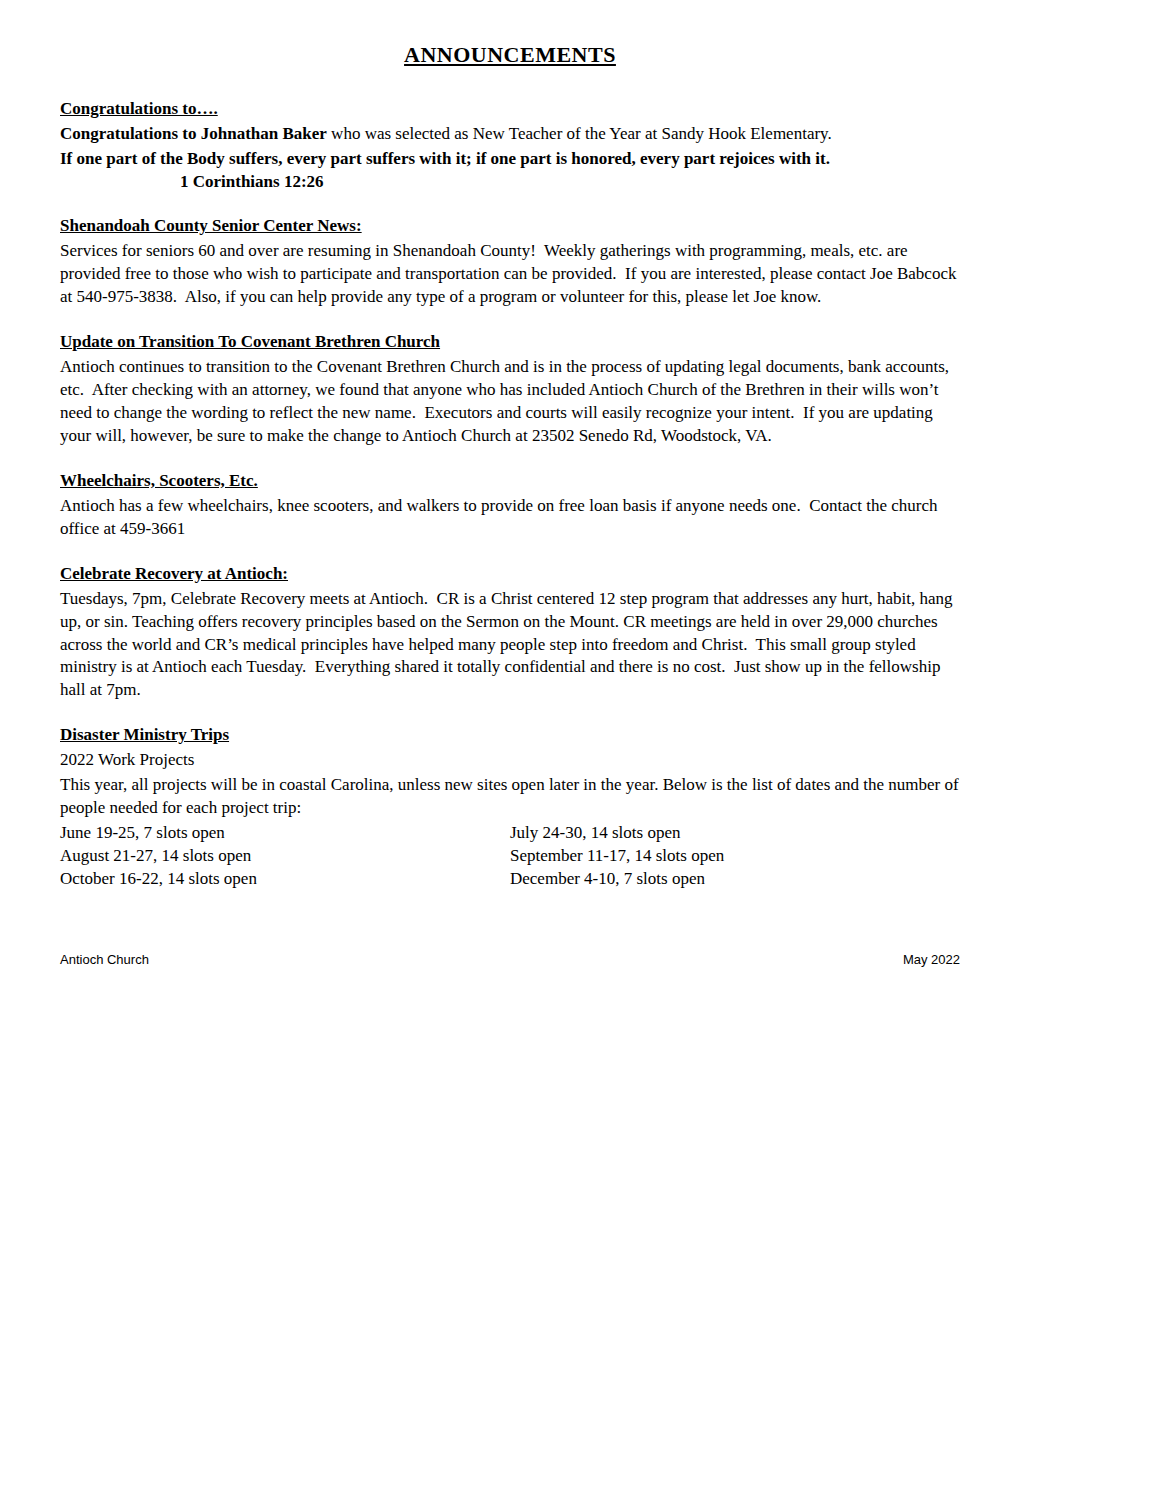ANNOUNCEMENTS
Congratulations to….
Congratulations to Johnathan Baker who was selected as New Teacher of the Year at Sandy Hook Elementary.
If one part of the Body suffers, every part suffers with it; if one part is honored, every part rejoices with it. 1 Corinthians 12:26
Shenandoah County Senior Center News:
Services for seniors 60 and over are resuming in Shenandoah County! Weekly gatherings with programming, meals, etc. are provided free to those who wish to participate and transportation can be provided. If you are interested, please contact Joe Babcock at 540-975-3838. Also, if you can help provide any type of a program or volunteer for this, please let Joe know.
Update on Transition To Covenant Brethren Church
Antioch continues to transition to the Covenant Brethren Church and is in the process of updating legal documents, bank accounts, etc. After checking with an attorney, we found that anyone who has included Antioch Church of the Brethren in their wills won’t need to change the wording to reflect the new name. Executors and courts will easily recognize your intent. If you are updating your will, however, be sure to make the change to Antioch Church at 23502 Senedo Rd, Woodstock, VA.
Wheelchairs, Scooters, Etc.
Antioch has a few wheelchairs, knee scooters, and walkers to provide on free loan basis if anyone needs one. Contact the church office at 459-3661
Celebrate Recovery at Antioch:
Tuesdays, 7pm, Celebrate Recovery meets at Antioch. CR is a Christ centered 12 step program that addresses any hurt, habit, hang up, or sin. Teaching offers recovery principles based on the Sermon on the Mount. CR meetings are held in over 29,000 churches across the world and CR’s medical principles have helped many people step into freedom and Christ. This small group styled ministry is at Antioch each Tuesday. Everything shared it totally confidential and there is no cost. Just show up in the fellowship hall at 7pm.
Disaster Ministry Trips
2022 Work Projects
This year, all projects will be in coastal Carolina, unless new sites open later in the year. Below is the list of dates and the number of people needed for each project trip:
| June 19-25, 7 slots open | July 24-30, 14 slots open |
| August 21-27, 14 slots open | September 11-17, 14 slots open |
| October 16-22, 14 slots open | December 4-10, 7 slots open |
Antioch Church May 2022